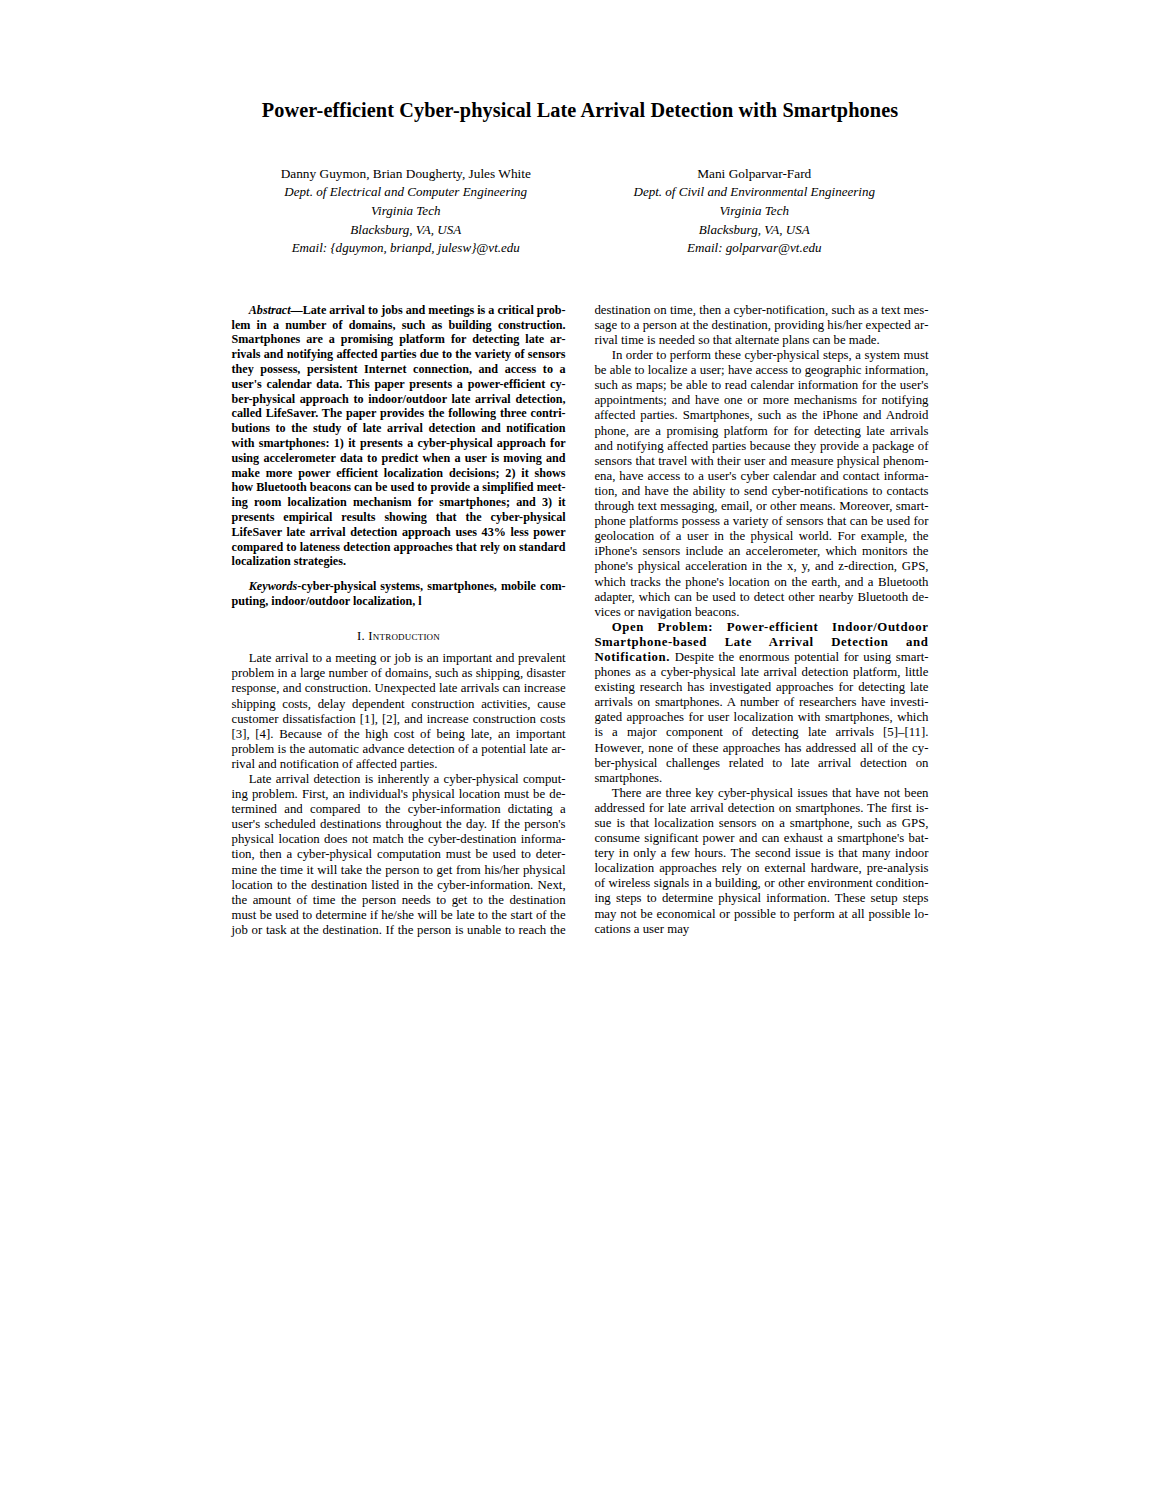Power-efficient Cyber-physical Late Arrival Detection with Smartphones
| Danny Guymon, Brian Dougherty, Jules White Dept. of Electrical and Computer Engineering Virginia Tech Blacksburg, VA, USA Email: {dguymon, brianpd, julesw}@vt.edu | Mani Golparvar-Fard Dept. of Civil and Environmental Engineering Virginia Tech Blacksburg, VA, USA Email: golparvar@vt.edu |
Abstract—Late arrival to jobs and meetings is a critical problem in a number of domains, such as building construction. Smartphones are a promising platform for detecting late arrivals and notifying affected parties due to the variety of sensors they possess, persistent Internet connection, and access to a user's calendar data. This paper presents a power-efficient cyber-physical approach to indoor/outdoor late arrival detection, called LifeSaver. The paper provides the following three contributions to the study of late arrival detection and notification with smartphones: 1) it presents a cyber-physical approach for using accelerometer data to predict when a user is moving and make more power efficient localization decisions; 2) it shows how Bluetooth beacons can be used to provide a simplified meeting room localization mechanism for smartphones; and 3) it presents empirical results showing that the cyber-physical LifeSaver late arrival detection approach uses 43% less power compared to lateness detection approaches that rely on standard localization strategies.
Keywords-cyber-physical systems, smartphones, mobile computing, indoor/outdoor localization, l
I. Introduction
Late arrival to a meeting or job is an important and prevalent problem in a large number of domains, such as shipping, disaster response, and construction. Unexpected late arrivals can increase shipping costs, delay dependent construction activities, cause customer dissatisfaction [1], [2], and increase construction costs [3], [4]. Because of the high cost of being late, an important problem is the automatic advance detection of a potential late arrival and notification of affected parties.
Late arrival detection is inherently a cyber-physical computing problem. First, an individual's physical location must be determined and compared to the cyber-information dictating a user's scheduled destinations throughout the day. If the person's physical location does not match the cyber-destination information, then a cyber-physical computation must be used to determine the time it will take the person to get from his/her physical location to the destination listed in the cyber-information. Next, the amount of time the person needs to get to the destination must be used to determine if he/she will be late to the start of the job or task at the destination. If the person is unable to reach the destination on time, then a cyber-notification, such as a text message to a person at the destination, providing his/her expected arrival time is needed so that alternate plans can be made.
In order to perform these cyber-physical steps, a system must be able to localize a user; have access to geographic information, such as maps; be able to read calendar information for the user's appointments; and have one or more mechanisms for notifying affected parties. Smartphones, such as the iPhone and Android phone, are a promising platform for for detecting late arrivals and notifying affected parties because they provide a package of sensors that travel with their user and measure physical phenomena, have access to a user's cyber calendar and contact information, and have the ability to send cyber-notifications to contacts through text messaging, email, or other means. Moreover, smartphone platforms possess a variety of sensors that can be used for geolocation of a user in the physical world. For example, the iPhone's sensors include an accelerometer, which monitors the phone's physical acceleration in the x, y, and z-direction, GPS, which tracks the phone's location on the earth, and a Bluetooth adapter, which can be used to detect other nearby Bluetooth devices or navigation beacons.
Open Problem: Power-efficient Indoor/Outdoor Smartphone-based Late Arrival Detection and Notification. Despite the enormous potential for using smartphones as a cyber-physical late arrival detection platform, little existing research has investigated approaches for detecting late arrivals on smartphones. A number of researchers have investigated approaches for user localization with smartphones, which is a major component of detecting late arrivals [5]–[11]. However, none of these approaches has addressed all of the cyber-physical challenges related to late arrival detection on smartphones.
There are three key cyber-physical issues that have not been addressed for late arrival detection on smartphones. The first issue is that localization sensors on a smartphone, such as GPS, consume significant power and can exhaust a smartphone's battery in only a few hours. The second issue is that many indoor localization approaches rely on external hardware, pre-analysis of wireless signals in a building, or other environment conditioning steps to determine physical information. These setup steps may not be economical or possible to perform at all possible locations a user may